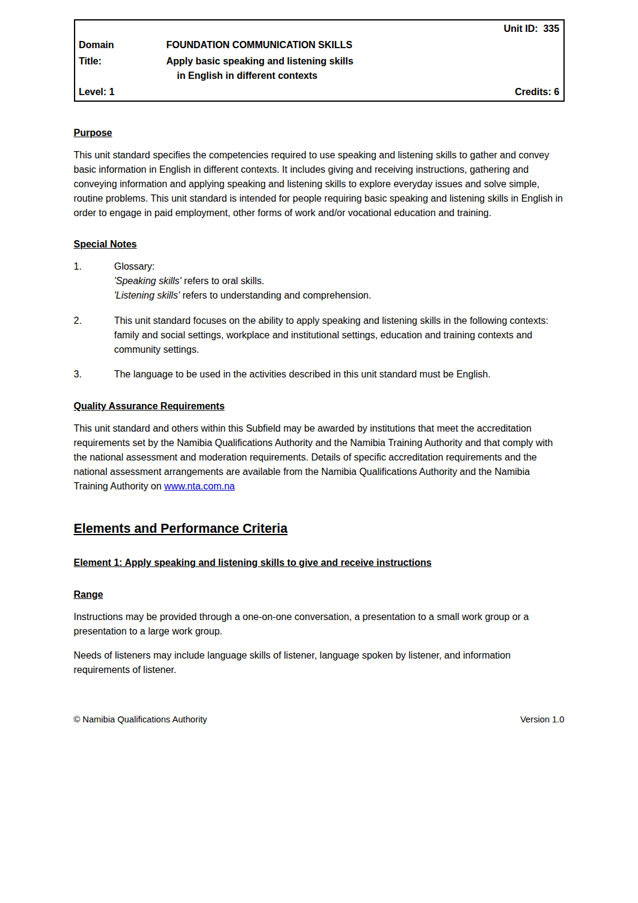| | | Unit ID: 335 |
| Domain | FOUNDATION COMMUNICATION SKILLS |
| Title: | Apply basic speaking and listening skills in English in different contexts |
| Level: 1 | | Credits: 6 |
Purpose
This unit standard specifies the competencies required to use speaking and listening skills to gather and convey basic information in English in different contexts. It includes giving and receiving instructions, gathering and conveying information and applying speaking and listening skills to explore everyday issues and solve simple, routine problems. This unit standard is intended for people requiring basic speaking and listening skills in English in order to engage in paid employment, other forms of work and/or vocational education and training.
Special Notes
Glossary:
'Speaking skills' refers to oral skills.
'Listening skills' refers to understanding and comprehension.
This unit standard focuses on the ability to apply speaking and listening skills in the following contexts: family and social settings, workplace and institutional settings, education and training contexts and community settings.
The language to be used in the activities described in this unit standard must be English.
Quality Assurance Requirements
This unit standard and others within this Subfield may be awarded by institutions that meet the accreditation requirements set by the Namibia Qualifications Authority and the Namibia Training Authority and that comply with the national assessment and moderation requirements. Details of specific accreditation requirements and the national assessment arrangements are available from the Namibia Qualifications Authority and the Namibia Training Authority on www.nta.com.na
Elements and Performance Criteria
Element 1: Apply speaking and listening skills to give and receive instructions
Range
Instructions may be provided through a one-on-one conversation, a presentation to a small work group or a presentation to a large work group.
Needs of listeners may include language skills of listener, language spoken by listener, and information requirements of listener.
© Namibia Qualifications Authority Version 1.0